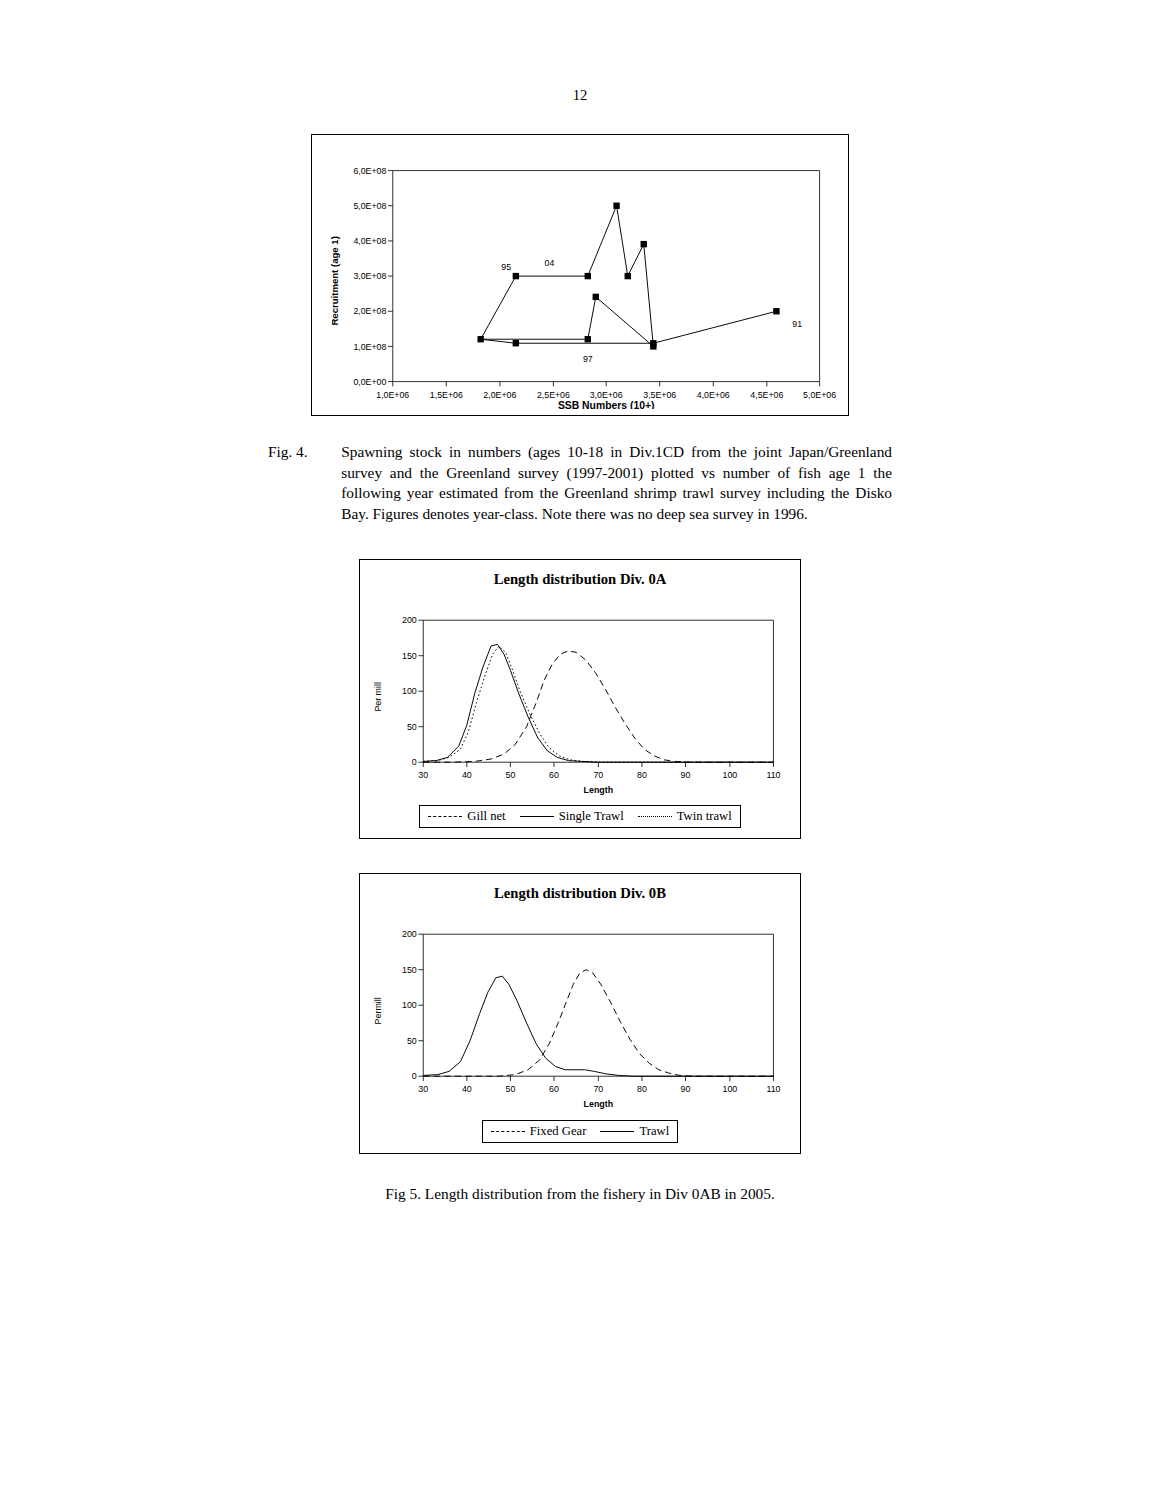12
Recruitment (age 1) 6,0E+08 5,0E+08 4,0E+08 3,0E+08 2,0E+08 1,0E+08 0,0E+00 1,0E+06 1,5E+06 2,0E+06 2,5E+06 3,0E+06 3,5E+06 4,0E+06 4,5E+06 5,0E+06 SSB Numbers (10+) 95 04 97 91
Fig. 4.
Spawning stock in numbers (ages 10-18 in Div.1CD from the joint Japan/Greenland survey and the Greenland survey (1997-2001) plotted vs number of fish age 1 the following year estimated from the Greenland shrimp trawl survey including the Disko Bay. Figures denotes year-class. Note there was no deep sea survey in 1996.
Length distribution Div. 0A
Per mill 200 150 100 50 0 30 40 50 60 70 80 90 100 110 Length
Gill net Single Trawl Twin trawl
Length distribution Div. 0B
Permill 200 150 100 50 0 30 40 50 60 70 80 90 100 110 Length
Fixed Gear Trawl
Fig 5. Length distribution from the fishery in Div 0AB in 2005.